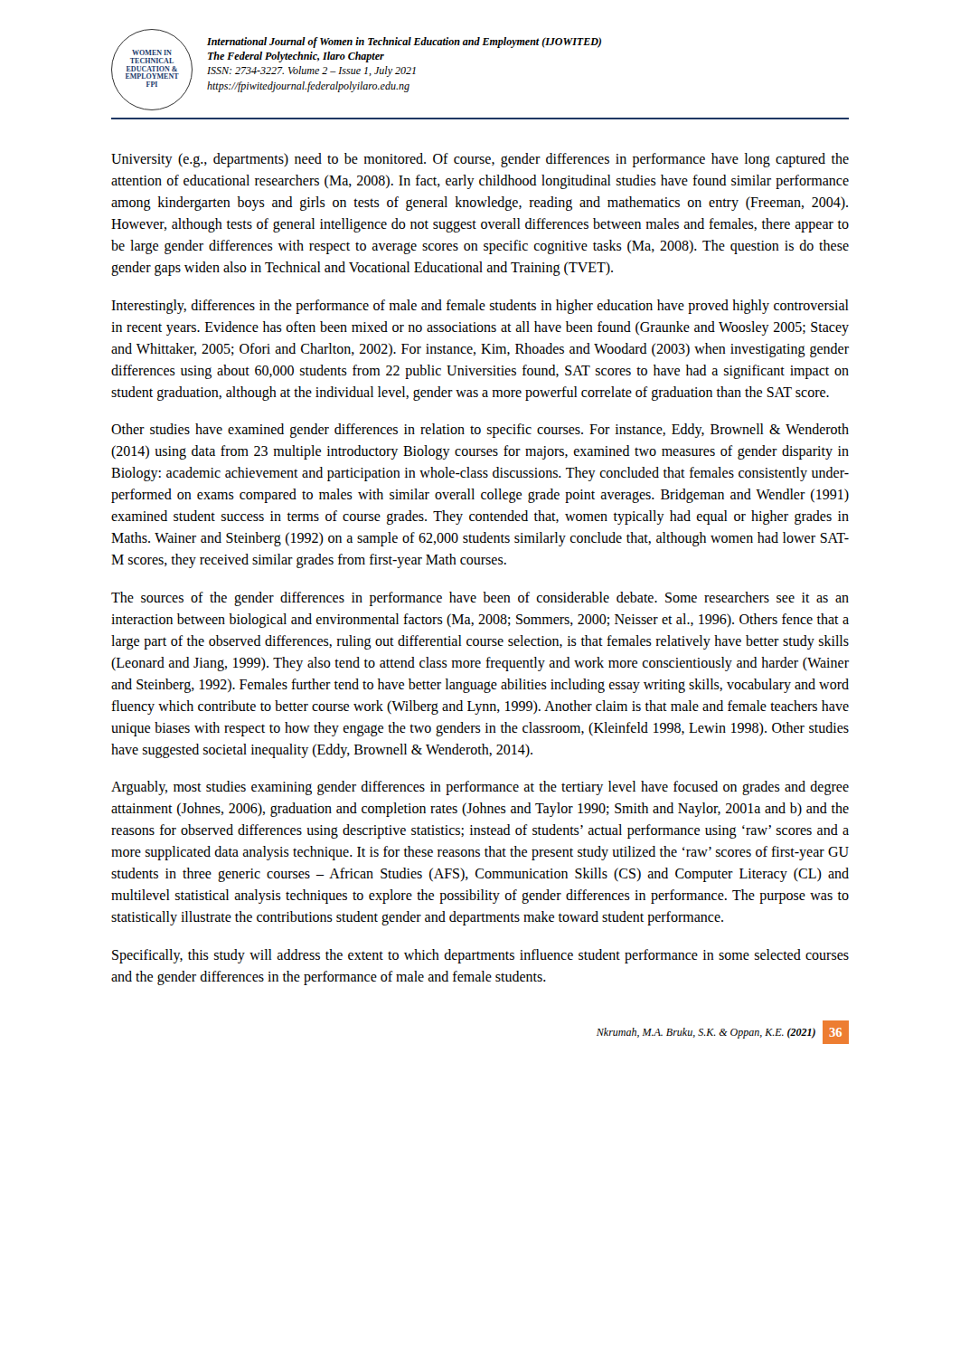WOMEN IN TECHNICAL EDUCATION & EMPLOYMENT
FPI
International Journal of Women in Technical Education and Employment (IJOWITED)
The Federal Polytechnic, Ilaro Chapter
ISSN: 2734-3227. Volume 2 – Issue 1, July 2021
https://fpiwitedjournal.federalpolyilaro.edu.ng
University (e.g., departments) need to be monitored. Of course, gender differences in performance have long captured the attention of educational researchers (Ma, 2008). In fact, early childhood longitudinal studies have found similar performance among kindergarten boys and girls on tests of general knowledge, reading and mathematics on entry (Freeman, 2004). However, although tests of general intelligence do not suggest overall differences between males and females, there appear to be large gender differences with respect to average scores on specific cognitive tasks (Ma, 2008). The question is do these gender gaps widen also in Technical and Vocational Educational and Training (TVET).
Interestingly, differences in the performance of male and female students in higher education have proved highly controversial in recent years. Evidence has often been mixed or no associations at all have been found (Graunke and Woosley 2005; Stacey and Whittaker, 2005; Ofori and Charlton, 2002). For instance, Kim, Rhoades and Woodard (2003) when investigating gender differences using about 60,000 students from 22 public Universities found, SAT scores to have had a significant impact on student graduation, although at the individual level, gender was a more powerful correlate of graduation than the SAT score.
Other studies have examined gender differences in relation to specific courses. For instance, Eddy, Brownell & Wenderoth (2014) using data from 23 multiple introductory Biology courses for majors, examined two measures of gender disparity in Biology: academic achievement and participation in whole-class discussions. They concluded that females consistently under-performed on exams compared to males with similar overall college grade point averages. Bridgeman and Wendler (1991) examined student success in terms of course grades. They contended that, women typically had equal or higher grades in Maths. Wainer and Steinberg (1992) on a sample of 62,000 students similarly conclude that, although women had lower SAT-M scores, they received similar grades from first-year Math courses.
The sources of the gender differences in performance have been of considerable debate. Some researchers see it as an interaction between biological and environmental factors (Ma, 2008; Sommers, 2000; Neisser et al., 1996). Others fence that a large part of the observed differences, ruling out differential course selection, is that females relatively have better study skills (Leonard and Jiang, 1999). They also tend to attend class more frequently and work more conscientiously and harder (Wainer and Steinberg, 1992). Females further tend to have better language abilities including essay writing skills, vocabulary and word fluency which contribute to better course work (Wilberg and Lynn, 1999). Another claim is that male and female teachers have unique biases with respect to how they engage the two genders in the classroom, (Kleinfeld 1998, Lewin 1998). Other studies have suggested societal inequality (Eddy, Brownell & Wenderoth, 2014).
Arguably, most studies examining gender differences in performance at the tertiary level have focused on grades and degree attainment (Johnes, 2006), graduation and completion rates (Johnes and Taylor 1990; Smith and Naylor, 2001a and b) and the reasons for observed differences using descriptive statistics; instead of students’ actual performance using ‘raw’ scores and a more supplicated data analysis technique. It is for these reasons that the present study utilized the ‘raw’ scores of first-year GU students in three generic courses – African Studies (AFS), Communication Skills (CS) and Computer Literacy (CL) and multilevel statistical analysis techniques to explore the possibility of gender differences in performance. The purpose was to statistically illustrate the contributions student gender and departments make toward student performance.
Specifically, this study will address the extent to which departments influence student performance in some selected courses and the gender differences in the performance of male and female students.
Nkrumah, M.A. Bruku, S.K. & Oppan, K.E. (2021) 36